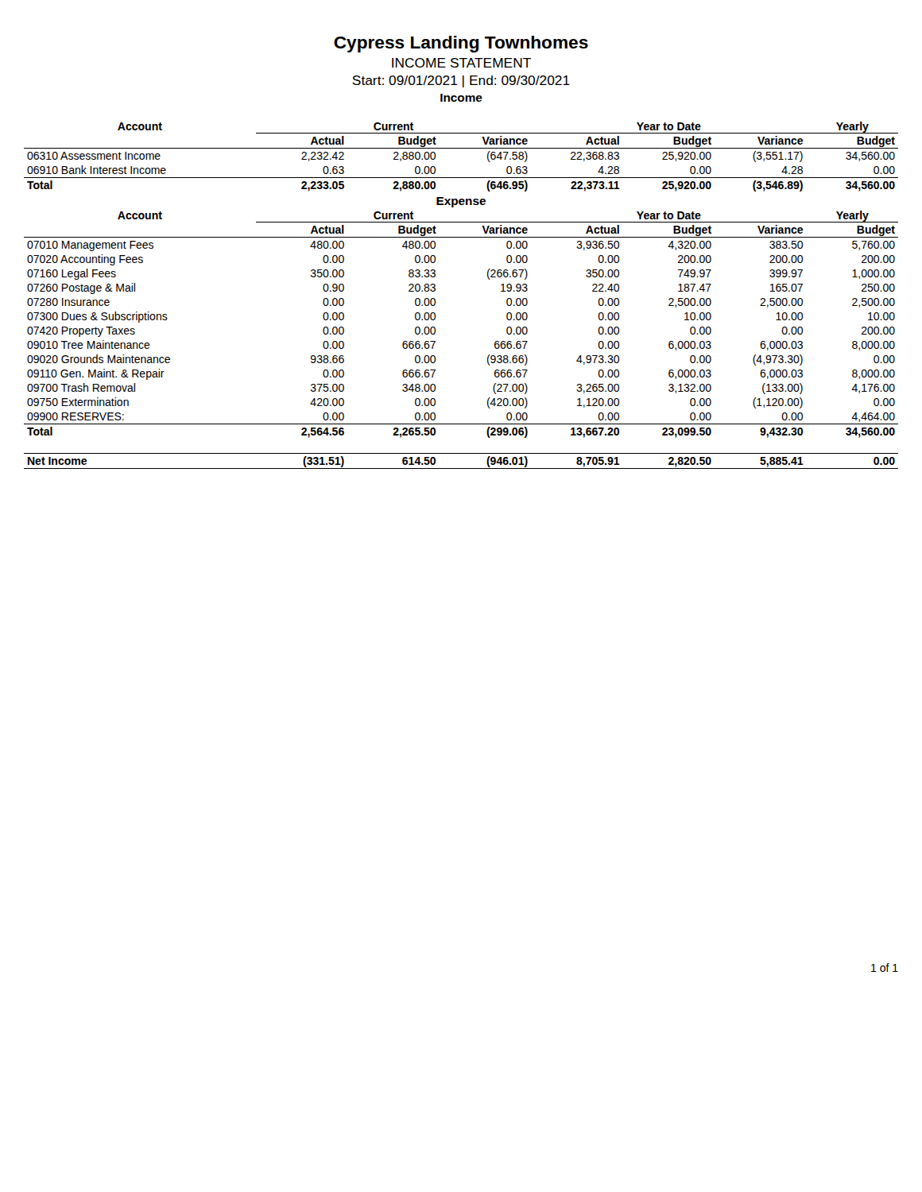Cypress Landing Townhomes
INCOME STATEMENT
Start: 09/01/2021 | End: 09/30/2021
Income
| Account | Current | Year to Date | Yearly |
| --- | --- | --- | --- |
| | Actual | Budget | Variance | Actual | Budget | Variance | Budget |
| 06310 Assessment Income | 2,232.42 | 2,880.00 | (647.58) | 22,368.83 | 25,920.00 | (3,551.17) | 34,560.00 |
| 06910 Bank Interest Income | 0.63 | 0.00 | 0.63 | 4.28 | 0.00 | 4.28 | 0.00 |
| Total | 2,233.05 | 2,880.00 | (646.95) | 22,373.11 | 25,920.00 | (3,546.89) | 34,560.00 |
Expense
| Account | Current | Year to Date | Yearly |
| --- | --- | --- | --- |
| | Actual | Budget | Variance | Actual | Budget | Variance | Budget |
| 07010 Management Fees | 480.00 | 480.00 | 0.00 | 3,936.50 | 4,320.00 | 383.50 | 5,760.00 |
| 07020 Accounting Fees | 0.00 | 0.00 | 0.00 | 0.00 | 200.00 | 200.00 | 200.00 |
| 07160 Legal Fees | 350.00 | 83.33 | (266.67) | 350.00 | 749.97 | 399.97 | 1,000.00 |
| 07260 Postage & Mail | 0.90 | 20.83 | 19.93 | 22.40 | 187.47 | 165.07 | 250.00 |
| 07280 Insurance | 0.00 | 0.00 | 0.00 | 0.00 | 2,500.00 | 2,500.00 | 2,500.00 |
| 07300 Dues & Subscriptions | 0.00 | 0.00 | 0.00 | 0.00 | 10.00 | 10.00 | 10.00 |
| 07420 Property Taxes | 0.00 | 0.00 | 0.00 | 0.00 | 0.00 | 0.00 | 200.00 |
| 09010 Tree Maintenance | 0.00 | 666.67 | 666.67 | 0.00 | 6,000.03 | 6,000.03 | 8,000.00 |
| 09020 Grounds Maintenance | 938.66 | 0.00 | (938.66) | 4,973.30 | 0.00 | (4,973.30) | 0.00 |
| 09110 Gen. Maint. & Repair | 0.00 | 666.67 | 666.67 | 0.00 | 6,000.03 | 6,000.03 | 8,000.00 |
| 09700 Trash Removal | 375.00 | 348.00 | (27.00) | 3,265.00 | 3,132.00 | (133.00) | 4,176.00 |
| 09750 Extermination | 420.00 | 0.00 | (420.00) | 1,120.00 | 0.00 | (1,120.00) | 0.00 |
| 09900 RESERVES: | 0.00 | 0.00 | 0.00 | 0.00 | 0.00 | 0.00 | 4,464.00 |
| Total | 2,564.56 | 2,265.50 | (299.06) | 13,667.20 | 23,099.50 | 9,432.30 | 34,560.00 |
| Net Income | (331.51) | 614.50 | (946.01) | 8,705.91 | 2,820.50 | 5,885.41 | 0.00 |
1 of 1